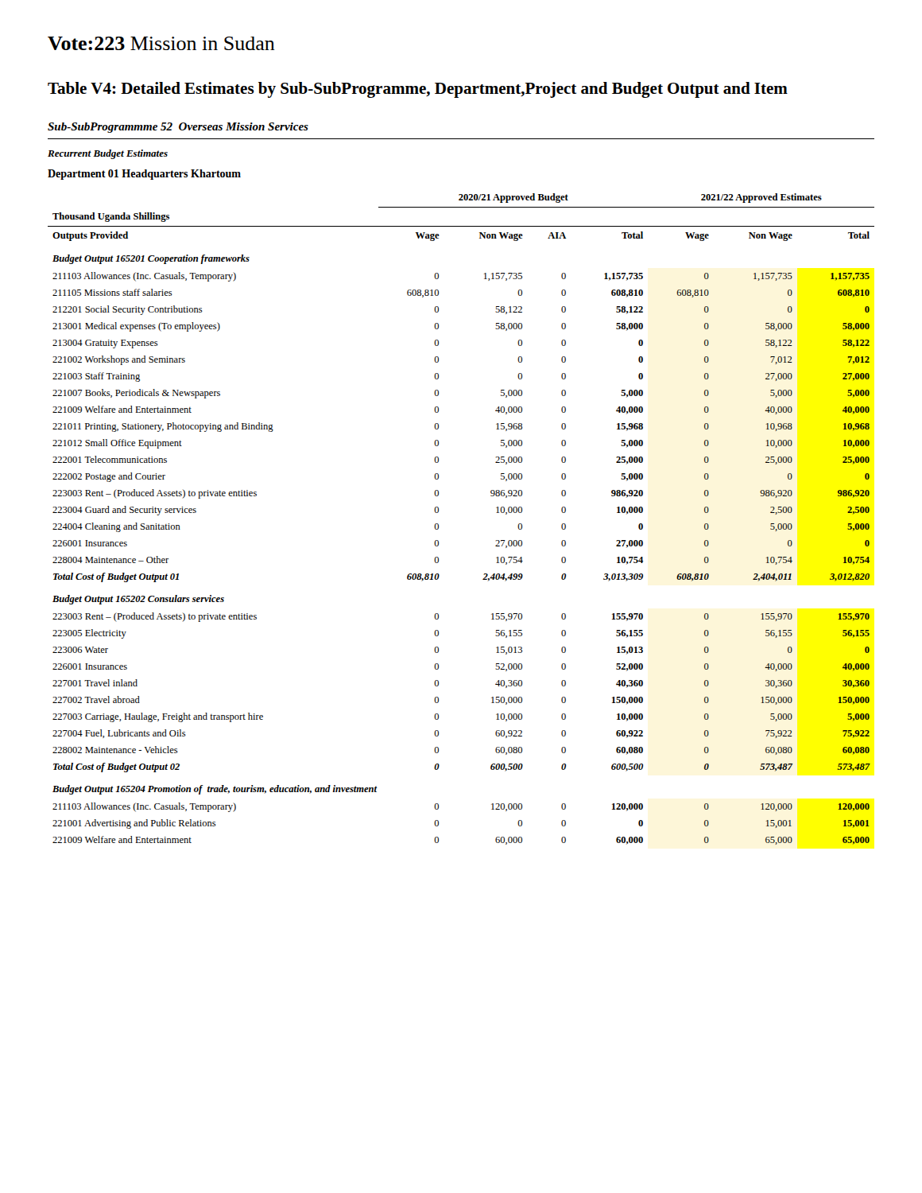Vote:223 Mission in Sudan
Table V4: Detailed Estimates by Sub-SubProgramme, Department,Project and Budget Output and Item
Sub-SubProgrammme 52 Overseas Mission Services
Recurrent Budget Estimates
Department 01 Headquarters Khartoum
| | 2020/21 Approved Budget | 2021/22 Approved Estimates |
| --- | --- | --- |
| Thousand Uganda Shillings | | | | | | | |
| Outputs Provided | Wage | Non Wage | AIA | Total | Wage | Non Wage | Total |
| Budget Output 165201 Cooperation frameworks |
| 211103 Allowances (Inc. Casuals, Temporary) | 0 | 1,157,735 | 0 | 1,157,735 | 0 | 1,157,735 | 1,157,735 |
| 211105 Missions staff salaries | 608,810 | 0 | 0 | 608,810 | 608,810 | 0 | 608,810 |
| 212201 Social Security Contributions | 0 | 58,122 | 0 | 58,122 | 0 | 0 | 0 |
| 213001 Medical expenses (To employees) | 0 | 58,000 | 0 | 58,000 | 0 | 58,000 | 58,000 |
| 213004 Gratuity Expenses | 0 | 0 | 0 | 0 | 0 | 58,122 | 58,122 |
| 221002 Workshops and Seminars | 0 | 0 | 0 | 0 | 0 | 7,012 | 7,012 |
| 221003 Staff Training | 0 | 0 | 0 | 0 | 0 | 27,000 | 27,000 |
| 221007 Books, Periodicals & Newspapers | 0 | 5,000 | 0 | 5,000 | 0 | 5,000 | 5,000 |
| 221009 Welfare and Entertainment | 0 | 40,000 | 0 | 40,000 | 0 | 40,000 | 40,000 |
| 221011 Printing, Stationery, Photocopying and Binding | 0 | 15,968 | 0 | 15,968 | 0 | 10,968 | 10,968 |
| 221012 Small Office Equipment | 0 | 5,000 | 0 | 5,000 | 0 | 10,000 | 10,000 |
| 222001 Telecommunications | 0 | 25,000 | 0 | 25,000 | 0 | 25,000 | 25,000 |
| 222002 Postage and Courier | 0 | 5,000 | 0 | 5,000 | 0 | 0 | 0 |
| 223003 Rent – (Produced Assets) to private entities | 0 | 986,920 | 0 | 986,920 | 0 | 986,920 | 986,920 |
| 223004 Guard and Security services | 0 | 10,000 | 0 | 10,000 | 0 | 2,500 | 2,500 |
| 224004 Cleaning and Sanitation | 0 | 0 | 0 | 0 | 0 | 5,000 | 5,000 |
| 226001 Insurances | 0 | 27,000 | 0 | 27,000 | 0 | 0 | 0 |
| 228004 Maintenance – Other | 0 | 10,754 | 0 | 10,754 | 0 | 10,754 | 10,754 |
| Total Cost of Budget Output 01 | 608,810 | 2,404,499 | 0 | 3,013,309 | 608,810 | 2,404,011 | 3,012,820 |
| Budget Output 165202 Consulars services |
| 223003 Rent – (Produced Assets) to private entities | 0 | 155,970 | 0 | 155,970 | 0 | 155,970 | 155,970 |
| 223005 Electricity | 0 | 56,155 | 0 | 56,155 | 0 | 56,155 | 56,155 |
| 223006 Water | 0 | 15,013 | 0 | 15,013 | 0 | 0 | 0 |
| 226001 Insurances | 0 | 52,000 | 0 | 52,000 | 0 | 40,000 | 40,000 |
| 227001 Travel inland | 0 | 40,360 | 0 | 40,360 | 0 | 30,360 | 30,360 |
| 227002 Travel abroad | 0 | 150,000 | 0 | 150,000 | 0 | 150,000 | 150,000 |
| 227003 Carriage, Haulage, Freight and transport hire | 0 | 10,000 | 0 | 10,000 | 0 | 5,000 | 5,000 |
| 227004 Fuel, Lubricants and Oils | 0 | 60,922 | 0 | 60,922 | 0 | 75,922 | 75,922 |
| 228002 Maintenance - Vehicles | 0 | 60,080 | 0 | 60,080 | 0 | 60,080 | 60,080 |
| Total Cost of Budget Output 02 | 0 | 600,500 | 0 | 600,500 | 0 | 573,487 | 573,487 |
| Budget Output 165204 Promotion of trade, tourism, education, and investment |
| 211103 Allowances (Inc. Casuals, Temporary) | 0 | 120,000 | 0 | 120,000 | 0 | 120,000 | 120,000 |
| 221001 Advertising and Public Relations | 0 | 0 | 0 | 0 | 0 | 15,001 | 15,001 |
| 221009 Welfare and Entertainment | 0 | 60,000 | 0 | 60,000 | 0 | 65,000 | 65,000 |